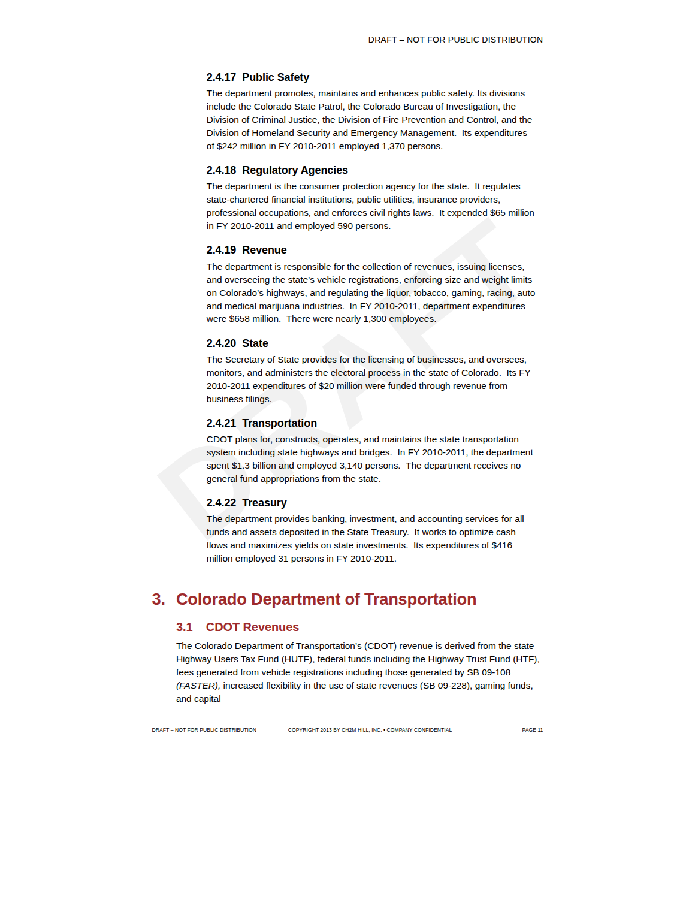DRAFT
DRAFT – NOT FOR PUBLIC DISTRIBUTION
2.4.17 Public Safety
The department promotes, maintains and enhances public safety. Its divisions include the Colorado State Patrol, the Colorado Bureau of Investigation, the Division of Criminal Justice, the Division of Fire Prevention and Control, and the Division of Homeland Security and Emergency Management. Its expenditures of $242 million in FY 2010-2011 employed 1,370 persons.
2.4.18 Regulatory Agencies
The department is the consumer protection agency for the state. It regulates state-chartered financial institutions, public utilities, insurance providers, professional occupations, and enforces civil rights laws. It expended $65 million in FY 2010-2011 and employed 590 persons.
2.4.19 Revenue
The department is responsible for the collection of revenues, issuing licenses, and overseeing the state’s vehicle registrations, enforcing size and weight limits on Colorado’s highways, and regulating the liquor, tobacco, gaming, racing, auto and medical marijuana industries. In FY 2010-2011, department expenditures were $658 million. There were nearly 1,300 employees.
2.4.20 State
The Secretary of State provides for the licensing of businesses, and oversees, monitors, and administers the electoral process in the state of Colorado. Its FY 2010-2011 expenditures of $20 million were funded through revenue from business filings.
2.4.21 Transportation
CDOT plans for, constructs, operates, and maintains the state transportation system including state highways and bridges. In FY 2010-2011, the department spent $1.3 billion and employed 3,140 persons. The department receives no general fund appropriations from the state.
2.4.22 Treasury
The department provides banking, investment, and accounting services for all funds and assets deposited in the State Treasury. It works to optimize cash flows and maximizes yields on state investments. Its expenditures of $416 million employed 31 persons in FY 2010-2011.
3. Colorado Department of Transportation
3.1 CDOT Revenues
The Colorado Department of Transportation’s (CDOT) revenue is derived from the state Highway Users Tax Fund (HUTF), federal funds including the Highway Trust Fund (HTF), fees generated from vehicle registrations including those generated by SB 09-108 (FASTER), increased flexibility in the use of state revenues (SB 09-228), gaming funds, and capital
DRAFT – NOT FOR PUBLIC DISTRIBUTION COPYRIGHT 2013 BY CH2M HILL, INC. • COMPANY CONFIDENTIAL PAGE 11